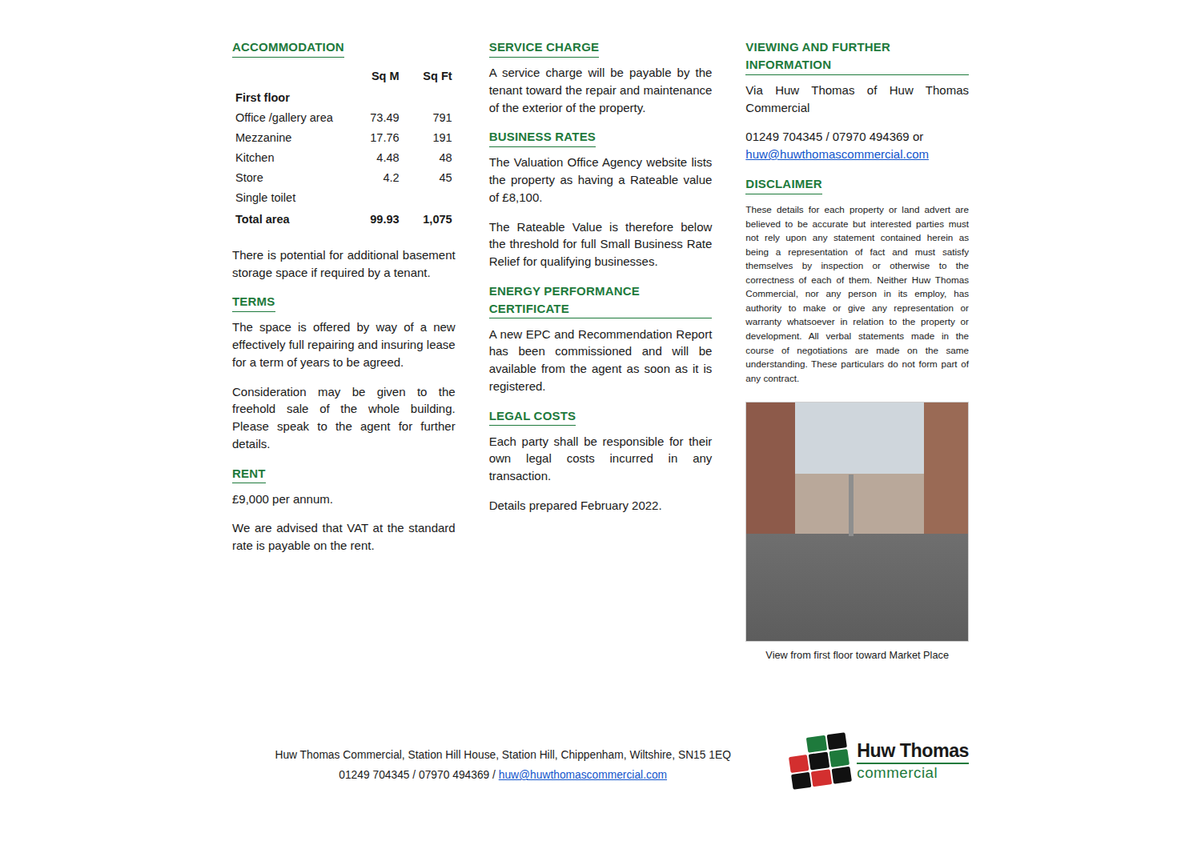Accommodation
| | Sq M | Sq Ft |
| --- | --- | --- |
| First floor |
| Office /gallery area | 73.49 | 791 |
| Mezzanine | 17.76 | 191 |
| Kitchen | 4.48 | 48 |
| Store | 4.2 | 45 |
| Single toilet | | |
| Total area | 99.93 | 1,075 |
There is potential for additional basement storage space if required by a tenant.
Terms
The space is offered by way of a new effectively full repairing and insuring lease for a term of years to be agreed.
Consideration may be given to the freehold sale of the whole building. Please speak to the agent for further details.
Rent
£9,000 per annum.
We are advised that VAT at the standard rate is payable on the rent.
Service Charge
A service charge will be payable by the tenant toward the repair and maintenance of the exterior of the property.
Business Rates
The Valuation Office Agency website lists the property as having a Rateable value of £8,100.
The Rateable Value is therefore below the threshold for full Small Business Rate Relief for qualifying businesses.
Energy Performance Certificate
A new EPC and Recommendation Report has been commissioned and will be available from the agent as soon as it is registered.
Legal Costs
Each party shall be responsible for their own legal costs incurred in any transaction.
Details prepared February 2022.
Viewing and Further Information
Via Huw Thomas of Huw Thomas Commercial
01249 704345 / 07970 494369 or
huw@huwthomascommercial.com
Disclaimer
These details for each property or land advert are believed to be accurate but interested parties must not rely upon any statement contained herein as being a representation of fact and must satisfy themselves by inspection or otherwise to the correctness of each of them. Neither Huw Thomas Commercial, nor any person in its employ, has authority to make or give any representation or warranty whatsoever in relation to the property or development. All verbal statements made in the course of negotiations are made on the same understanding. These particulars do not form part of any contract.
View from first floor toward Market Place
Huw Thomas Commercial, Station Hill House, Station Hill, Chippenham, Wiltshire, SN15 1EQ
01249 704345 / 07970 494369 / huw@huwthomascommercial.com
Huw Thomas
commercial